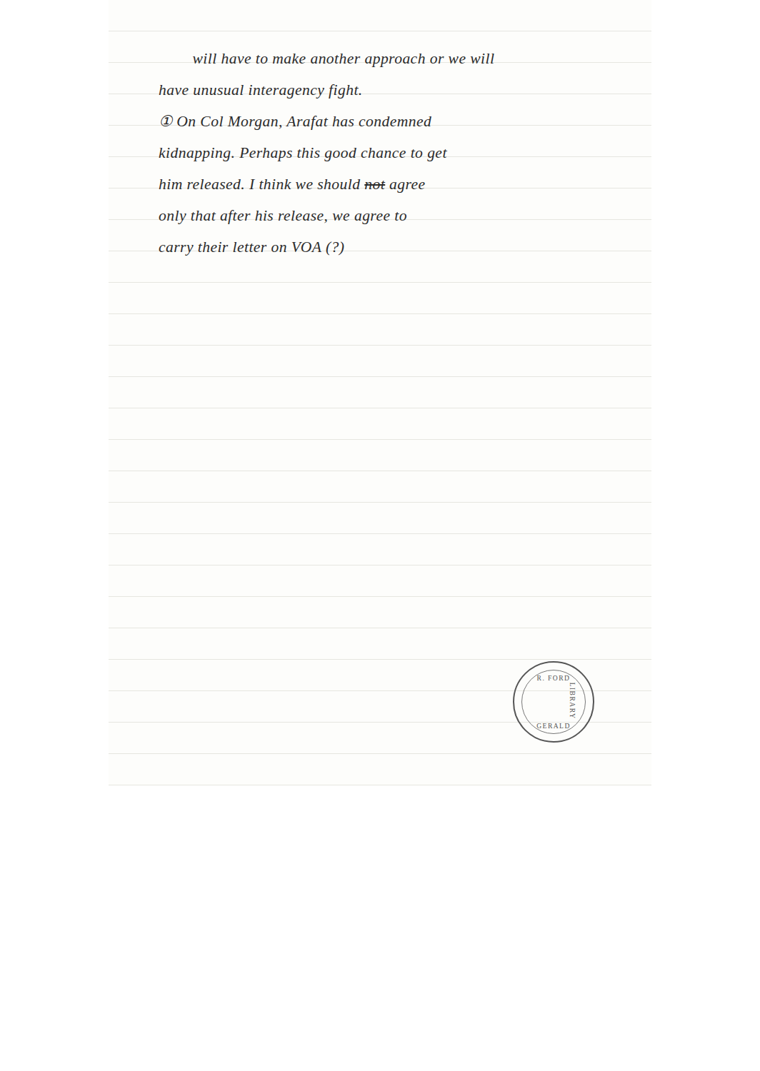will have to make another approach or we will
have unusual interagency fight.
① On Col Morgan, Arafat has condemned
kidnapping. Perhaps this good chance to get
him released. I think we should not agree
only that after his release, we agree to
carry their letter on VOA (?)
R. FORD
LIBRARY
GERALD